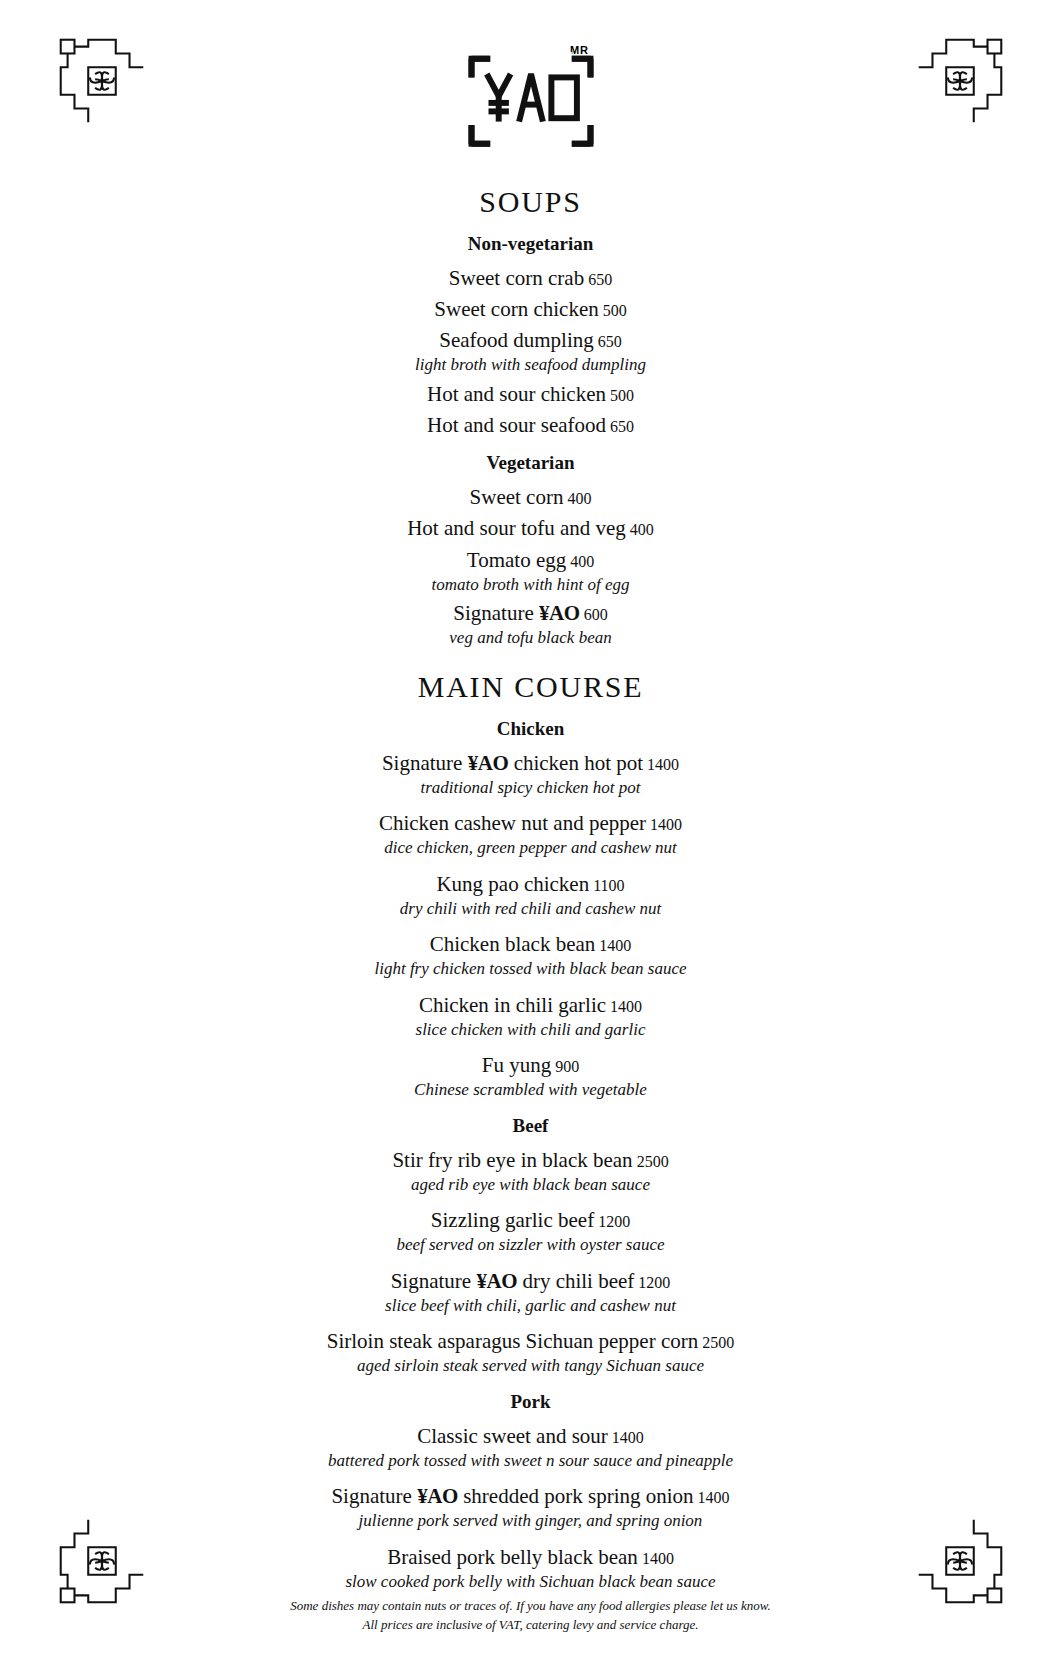MR
SOUPS
Non-vegetarian
Sweet corn crab 650
Sweet corn chicken 500
Seafood dumpling 650 light broth with seafood dumpling
Hot and sour chicken 500
Hot and sour seafood 650
Vegetarian
Sweet corn 400
Hot and sour tofu and veg 400
Tomato egg 400 tomato broth with hint of egg
Signature ¥AO 600 veg and tofu black bean
MAIN COURSE
Chicken
Signature ¥AO chicken hot pot 1400 traditional spicy chicken hot pot
Chicken cashew nut and pepper 1400 dice chicken, green pepper and cashew nut
Kung pao chicken 1100 dry chili with red chili and cashew nut
Chicken black bean 1400 light fry chicken tossed with black bean sauce
Chicken in chili garlic 1400 slice chicken with chili and garlic
Fu yung 900 Chinese scrambled with vegetable
Beef
Stir fry rib eye in black bean 2500 aged rib eye with black bean sauce
Sizzling garlic beef 1200 beef served on sizzler with oyster sauce
Signature ¥AO dry chili beef 1200 slice beef with chili, garlic and cashew nut
Sirloin steak asparagus Sichuan pepper corn 2500 aged sirloin steak served with tangy Sichuan sauce
Pork
Classic sweet and sour 1400 battered pork tossed with sweet n sour sauce and pineapple
Signature ¥AO shredded pork spring onion 1400 julienne pork served with ginger, and spring onion
Braised pork belly black bean 1400 slow cooked pork belly with Sichuan black bean sauce
Some dishes may contain nuts or traces of. If you have any food allergies please let us know.
All prices are inclusive of VAT, catering levy and service charge.